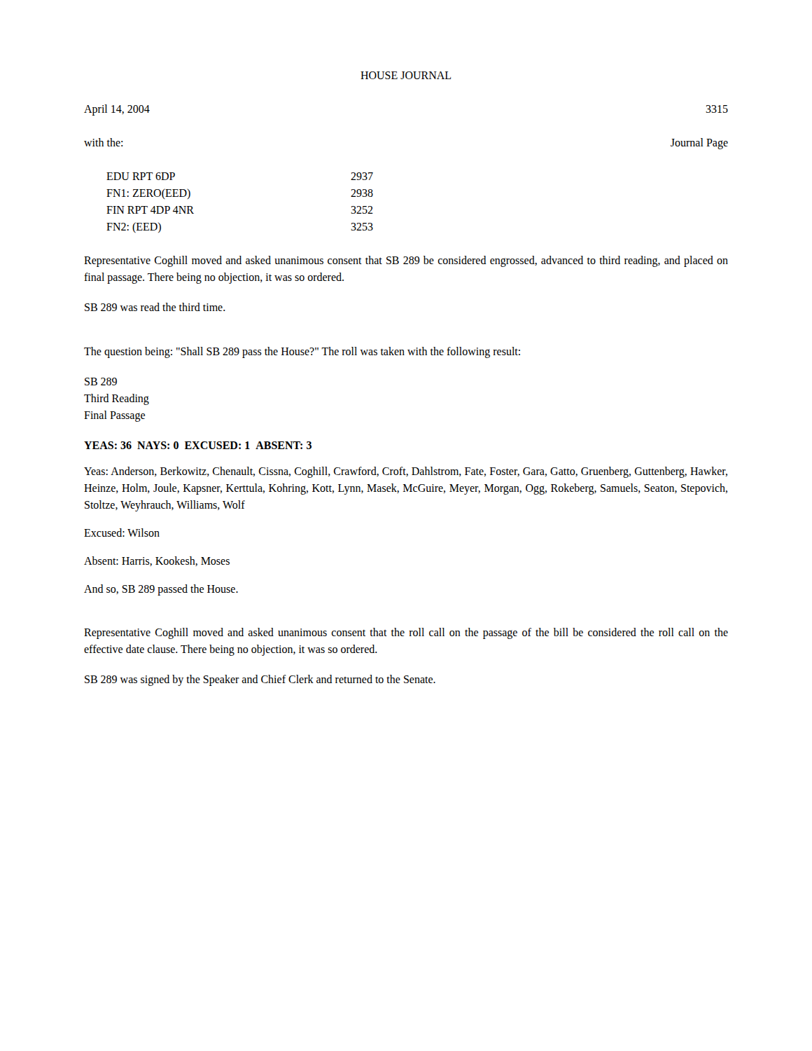HOUSE JOURNAL
April 14, 2004 3315
with the: Journal Page
| EDU RPT 6DP | 2937 |
| FN1: ZERO(EED) | 2938 |
| FIN RPT 4DP 4NR | 3252 |
| FN2: (EED) | 3253 |
Representative Coghill moved and asked unanimous consent that SB 289 be considered engrossed, advanced to third reading, and placed on final passage. There being no objection, it was so ordered.
SB 289 was read the third time.
The question being: "Shall SB 289 pass the House?" The roll was taken with the following result:
SB 289
Third Reading
Final Passage
YEAS: 36 NAYS: 0 EXCUSED: 1 ABSENT: 3
Yeas: Anderson, Berkowitz, Chenault, Cissna, Coghill, Crawford, Croft, Dahlstrom, Fate, Foster, Gara, Gatto, Gruenberg, Guttenberg, Hawker, Heinze, Holm, Joule, Kapsner, Kerttula, Kohring, Kott, Lynn, Masek, McGuire, Meyer, Morgan, Ogg, Rokeberg, Samuels, Seaton, Stepovich, Stoltze, Weyhrauch, Williams, Wolf
Excused: Wilson
Absent: Harris, Kookesh, Moses
And so, SB 289 passed the House.
Representative Coghill moved and asked unanimous consent that the roll call on the passage of the bill be considered the roll call on the effective date clause. There being no objection, it was so ordered.
SB 289 was signed by the Speaker and Chief Clerk and returned to the Senate.